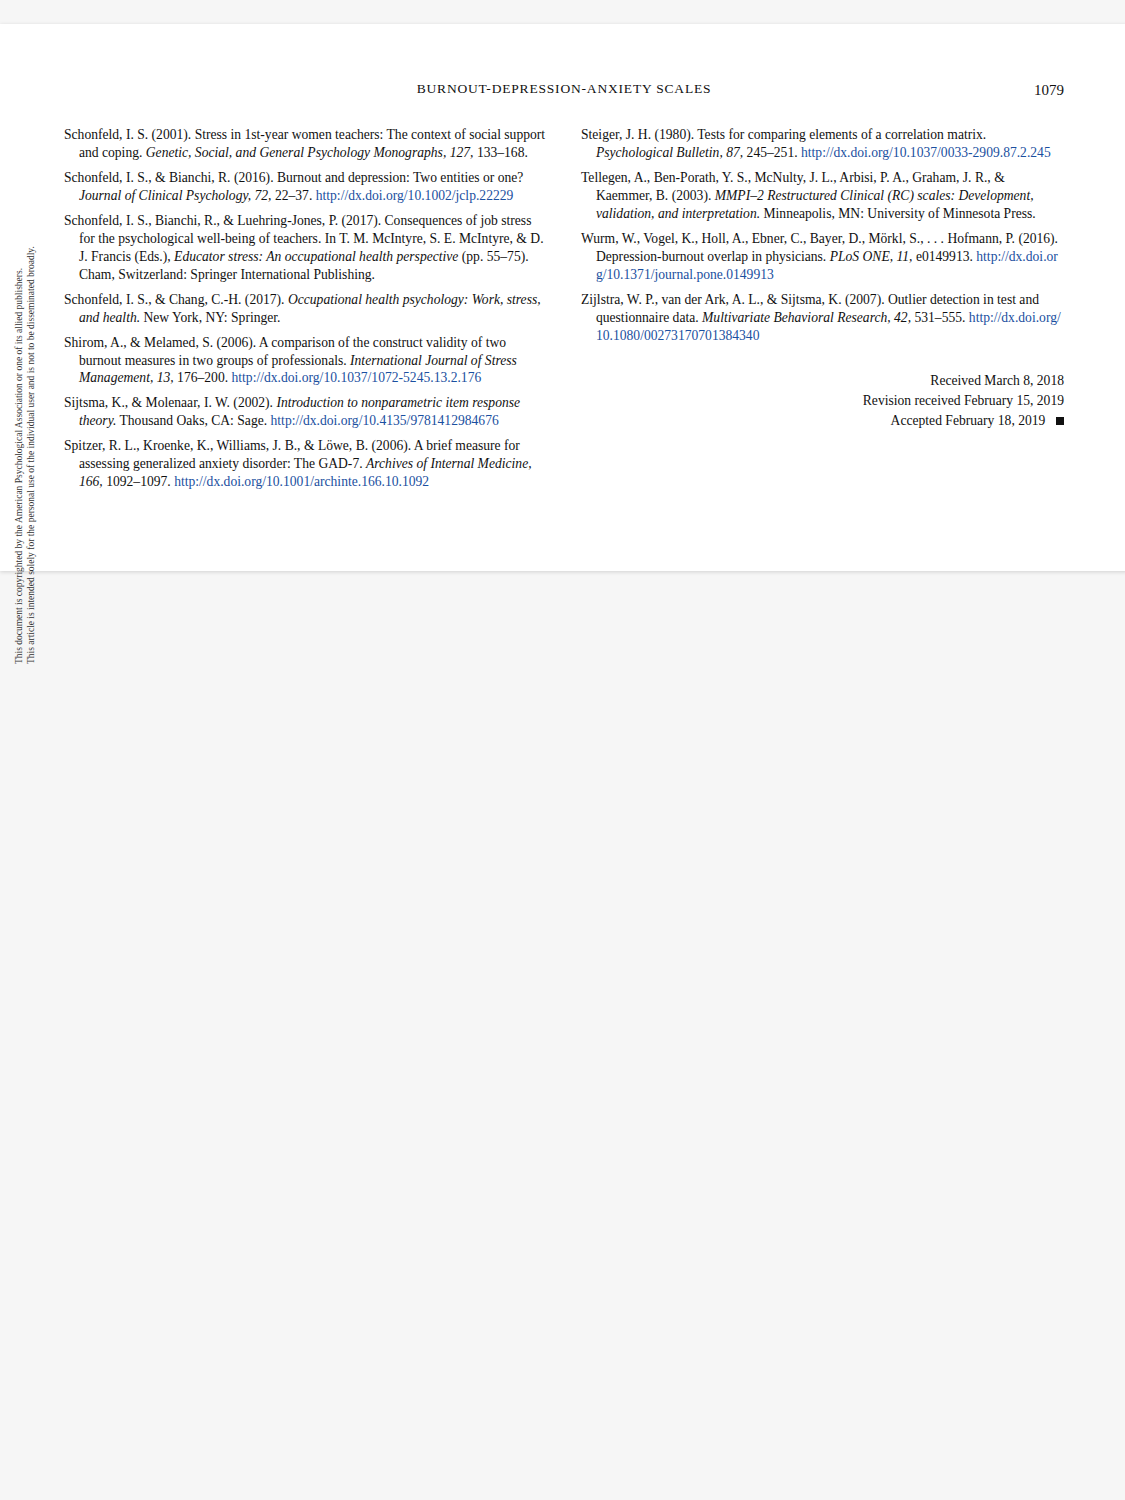This document is copyrighted by the American Psychological Association or one of its allied publishers. This article is intended solely for the personal use of the individual user and is not to be disseminated broadly.
Burnout-Depression-Anxiety Scales 1079
Schonfeld, I. S. (2001). Stress in 1st-year women teachers: The context of social support and coping. Genetic, Social, and General Psychology Monographs, 127, 133–168.
Schonfeld, I. S., & Bianchi, R. (2016). Burnout and depression: Two entities or one? Journal of Clinical Psychology, 72, 22–37. http://dx.doi.org/10.1002/jclp.22229
Schonfeld, I. S., Bianchi, R., & Luehring-Jones, P. (2017). Consequences of job stress for the psychological well-being of teachers. In T. M. McIntyre, S. E. McIntyre, & D. J. Francis (Eds.), Educator stress: An occupational health perspective (pp. 55–75). Cham, Switzerland: Springer International Publishing.
Schonfeld, I. S., & Chang, C.-H. (2017). Occupational health psychology: Work, stress, and health. New York, NY: Springer.
Shirom, A., & Melamed, S. (2006). A comparison of the construct validity of two burnout measures in two groups of professionals. International Journal of Stress Management, 13, 176–200. http://dx.doi.org/10.1037/1072-5245.13.2.176
Sijtsma, K., & Molenaar, I. W. (2002). Introduction to nonparametric item response theory. Thousand Oaks, CA: Sage. http://dx.doi.org/10.4135/9781412984676
Spitzer, R. L., Kroenke, K., Williams, J. B., & Löwe, B. (2006). A brief measure for assessing generalized anxiety disorder: The GAD-7. Archives of Internal Medicine, 166, 1092–1097. http://dx.doi.org/10.1001/archinte.166.10.1092
Steiger, J. H. (1980). Tests for comparing elements of a correlation matrix. Psychological Bulletin, 87, 245–251. http://dx.doi.org/10.1037/0033-2909.87.2.245
Tellegen, A., Ben-Porath, Y. S., McNulty, J. L., Arbisi, P. A., Graham, J. R., & Kaemmer, B. (2003). MMPI–2 Restructured Clinical (RC) scales: Development, validation, and interpretation. Minneapolis, MN: University of Minnesota Press.
Wurm, W., Vogel, K., Holl, A., Ebner, C., Bayer, D., Mörkl, S., . . . Hofmann, P. (2016). Depression-burnout overlap in physicians. PLoS ONE, 11, e0149913. http://dx.doi.org/10.1371/journal.pone.0149913
Zijlstra, W. P., van der Ark, A. L., & Sijtsma, K. (2007). Outlier detection in test and questionnaire data. Multivariate Behavioral Research, 42, 531–555. http://dx.doi.org/10.1080/00273170701384340
Received March 8, 2018
Revision received February 15, 2019
Accepted February 18, 2019